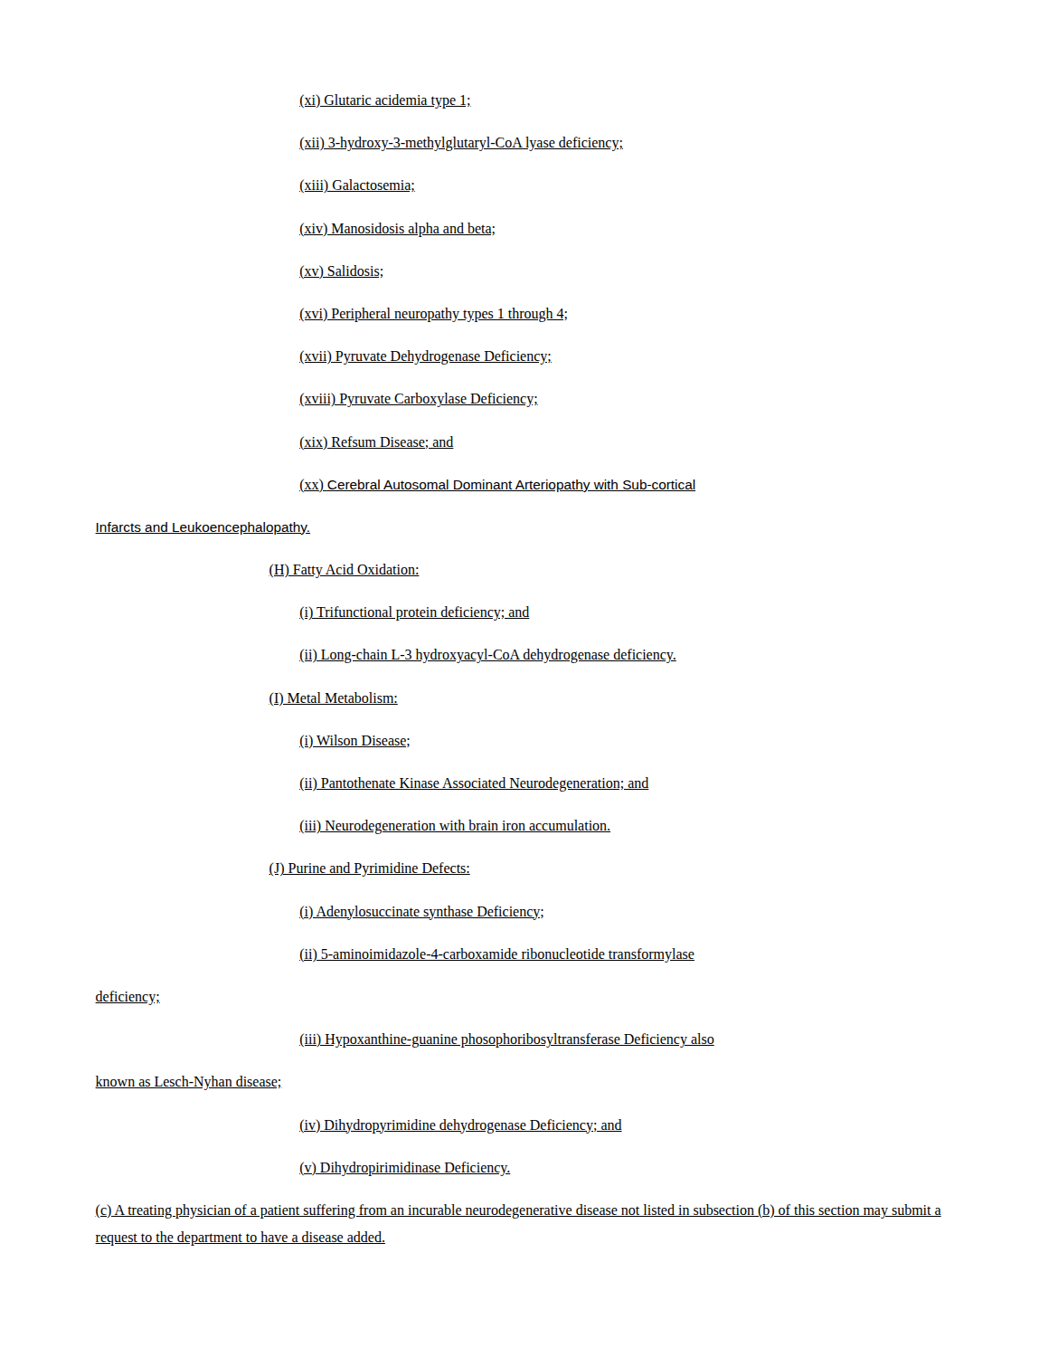(xi) Glutaric acidemia type 1;
(xii) 3-hydroxy-3-methylglutaryl-CoA lyase deficiency;
(xiii) Galactosemia;
(xiv) Manosidosis alpha and beta;
(xv) Salidosis;
(xvi) Peripheral neuropathy types 1 through 4;
(xvii) Pyruvate Dehydrogenase Deficiency;
(xviii) Pyruvate Carboxylase Deficiency;
(xix) Refsum Disease; and
(xx) Cerebral Autosomal Dominant Arteriopathy with Sub-cortical
Infarcts and Leukoencephalopathy.
(H) Fatty Acid Oxidation:
(i) Trifunctional protein deficiency; and
(ii) Long-chain L-3 hydroxyacyl-CoA dehydrogenase deficiency.
(I) Metal Metabolism:
(i) Wilson Disease;
(ii) Pantothenate Kinase Associated Neurodegeneration; and
(iii) Neurodegeneration with brain iron accumulation.
(J) Purine and Pyrimidine Defects:
(i) Adenylosuccinate synthase Deficiency;
(ii) 5-aminoimidazole-4-carboxamide ribonucleotide transformylase
deficiency;
(iii) Hypoxanthine-guanine phosophoribosyltransferase Deficiency also
known as Lesch-Nyhan disease;
(iv) Dihydropyrimidine dehydrogenase Deficiency; and
(v) Dihydropirimidinase Deficiency.
(c) A treating physician of a patient suffering from an incurable neurodegenerative disease not listed in subsection (b) of this section may submit a request to the department to have a disease added.